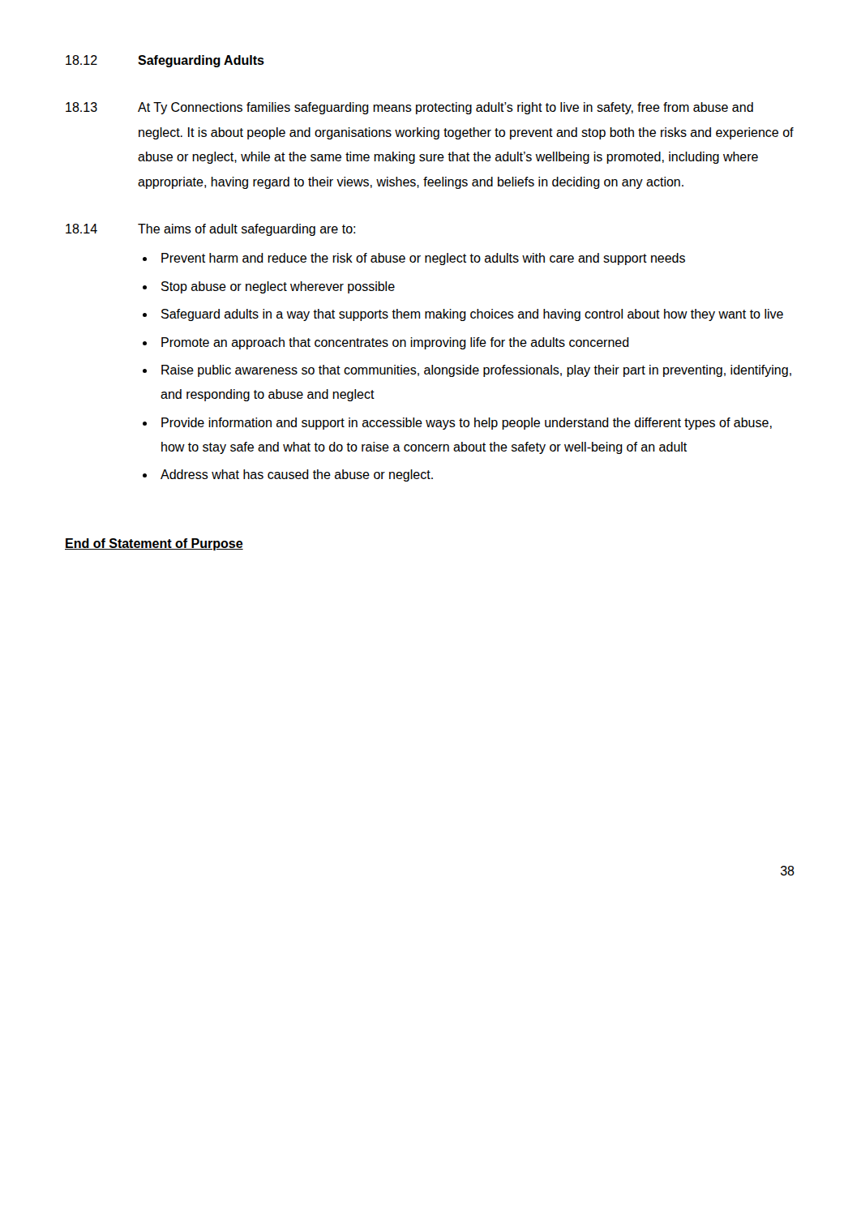18.12
Safeguarding Adults
18.13
At Ty Connections families safeguarding means protecting adult’s right to live in safety, free from abuse and neglect. It is about people and organisations working together to prevent and stop both the risks and experience of abuse or neglect, while at the same time making sure that the adult’s wellbeing is promoted, including where appropriate, having regard to their views, wishes, feelings and beliefs in deciding on any action.
18.14
The aims of adult safeguarding are to:
Prevent harm and reduce the risk of abuse or neglect to adults with care and support needs
Stop abuse or neglect wherever possible
Safeguard adults in a way that supports them making choices and having control about how they want to live
Promote an approach that concentrates on improving life for the adults concerned
Raise public awareness so that communities, alongside professionals, play their part in preventing, identifying, and responding to abuse and neglect
Provide information and support in accessible ways to help people understand the different types of abuse, how to stay safe and what to do to raise a concern about the safety or well-being of an adult
Address what has caused the abuse or neglect.
End of Statement of Purpose
38